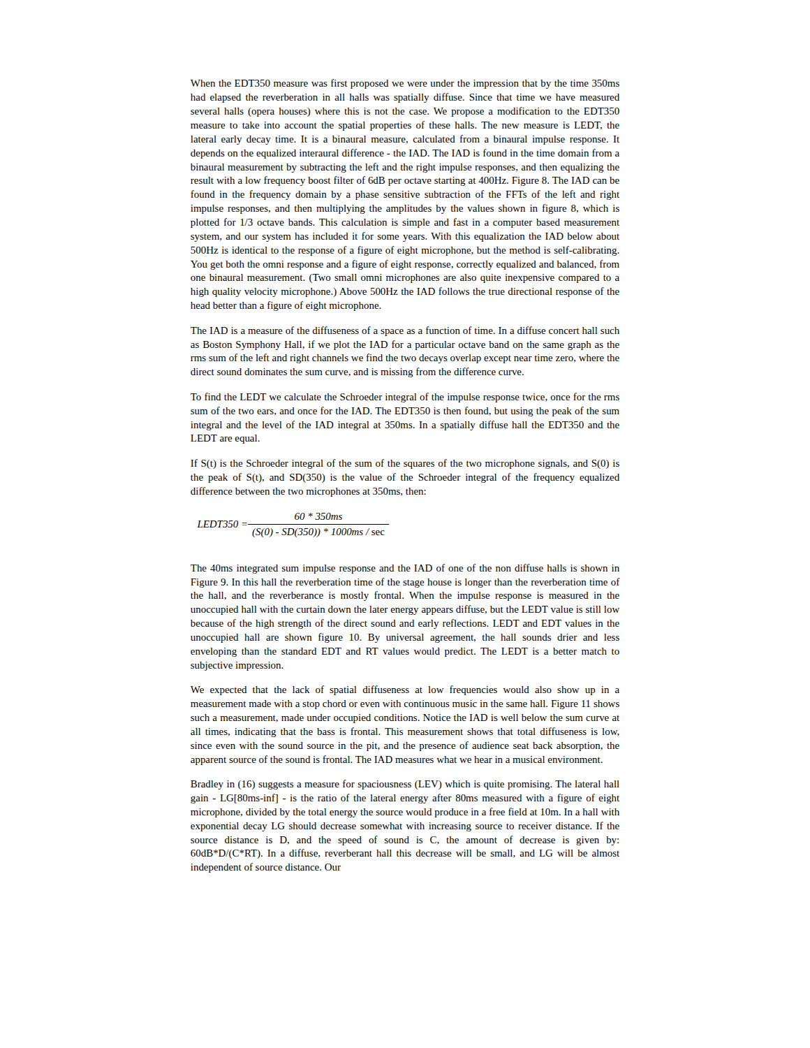When the EDT350 measure was first proposed we were under the impression that by the time 350ms had elapsed the reverberation in all halls was spatially diffuse. Since that time we have measured several halls (opera houses) where this is not the case. We propose a modification to the EDT350 measure to take into account the spatial properties of these halls. The new measure is LEDT, the lateral early decay time. It is a binaural measure, calculated from a binaural impulse response. It depends on the equalized interaural difference - the IAD. The IAD is found in the time domain from a binaural measurement by subtracting the left and the right impulse responses, and then equalizing the result with a low frequency boost filter of 6dB per octave starting at 400Hz. Figure 8. The IAD can be found in the frequency domain by a phase sensitive subtraction of the FFTs of the left and right impulse responses, and then multiplying the amplitudes by the values shown in figure 8, which is plotted for 1/3 octave bands. This calculation is simple and fast in a computer based measurement system, and our system has included it for some years. With this equalization the IAD below about 500Hz is identical to the response of a figure of eight microphone, but the method is self-calibrating. You get both the omni response and a figure of eight response, correctly equalized and balanced, from one binaural measurement. (Two small omni microphones are also quite inexpensive compared to a high quality velocity microphone.) Above 500Hz the IAD follows the true directional response of the head better than a figure of eight microphone.
The IAD is a measure of the diffuseness of a space as a function of time. In a diffuse concert hall such as Boston Symphony Hall, if we plot the IAD for a particular octave band on the same graph as the rms sum of the left and right channels we find the two decays overlap except near time zero, where the direct sound dominates the sum curve, and is missing from the difference curve.
To find the LEDT we calculate the Schroeder integral of the impulse response twice, once for the rms sum of the two ears, and once for the IAD. The EDT350 is then found, but using the peak of the sum integral and the level of the IAD integral at 350ms. In a spatially diffuse hall the EDT350 and the LEDT are equal.
If S(t) is the Schroeder integral of the sum of the squares of the two microphone signals, and S(0) is the peak of S(t), and SD(350) is the value of the Schroeder integral of the frequency equalized difference between the two microphones at 350ms, then:
| LEDT350 = | 60 * 350ms (S(0) - SD(350)) * 1000ms / sec |
The 40ms integrated sum impulse response and the IAD of one of the non diffuse halls is shown in Figure 9. In this hall the reverberation time of the stage house is longer than the reverberation time of the hall, and the reverberance is mostly frontal. When the impulse response is measured in the unoccupied hall with the curtain down the later energy appears diffuse, but the LEDT value is still low because of the high strength of the direct sound and early reflections. LEDT and EDT values in the unoccupied hall are shown figure 10. By universal agreement, the hall sounds drier and less enveloping than the standard EDT and RT values would predict. The LEDT is a better match to subjective impression.
We expected that the lack of spatial diffuseness at low frequencies would also show up in a measurement made with a stop chord or even with continuous music in the same hall. Figure 11 shows such a measurement, made under occupied conditions. Notice the IAD is well below the sum curve at all times, indicating that the bass is frontal. This measurement shows that total diffuseness is low, since even with the sound source in the pit, and the presence of audience seat back absorption, the apparent source of the sound is frontal. The IAD measures what we hear in a musical environment.
Bradley in (16) suggests a measure for spaciousness (LEV) which is quite promising. The lateral hall gain - LG[80ms-inf] - is the ratio of the lateral energy after 80ms measured with a figure of eight microphone, divided by the total energy the source would produce in a free field at 10m. In a hall with exponential decay LG should decrease somewhat with increasing source to receiver distance. If the source distance is D, and the speed of sound is C, the amount of decrease is given by: 60dB*D/(C*RT). In a diffuse, reverberant hall this decrease will be small, and LG will be almost independent of source distance. Our